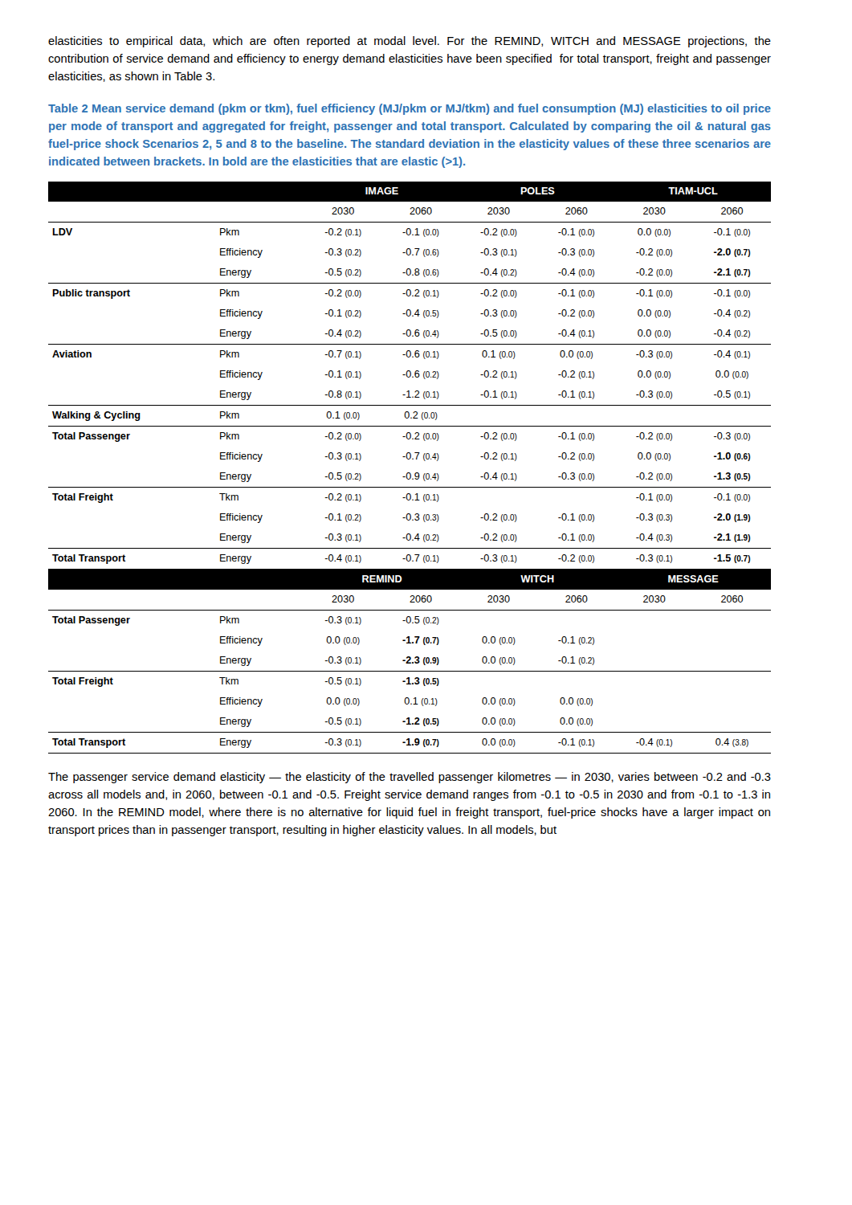elasticities to empirical data, which are often reported at modal level. For the REMIND, WITCH and MESSAGE projections, the contribution of service demand and efficiency to energy demand elasticities have been specified for total transport, freight and passenger elasticities, as shown in Table 3.
Table 2 Mean service demand (pkm or tkm), fuel efficiency (MJ/pkm or MJ/tkm) and fuel consumption (MJ) elasticities to oil price per mode of transport and aggregated for freight, passenger and total transport. Calculated by comparing the oil & natural gas fuel-price shock Scenarios 2, 5 and 8 to the baseline. The standard deviation in the elasticity values of these three scenarios are indicated between brackets. In bold are the elasticities that are elastic (>1).
| | | IMAGE | POLES | TIAM-UCL |
| | | 2030 | 2060 | 2030 | 2060 | 2030 | 2060 |
| LDV | Pkm | -0.2 (0.1) | -0.1 (0.0) | -0.2 (0.0) | -0.1 (0.0) | 0.0 (0.0) | -0.1 (0.0) |
| | Efficiency | -0.3 (0.2) | -0.7 (0.6) | -0.3 (0.1) | -0.3 (0.0) | -0.2 (0.0) | -2.0 (0.7) |
| | Energy | -0.5 (0.2) | -0.8 (0.6) | -0.4 (0.2) | -0.4 (0.0) | -0.2 (0.0) | -2.1 (0.7) |
| Public transport | Pkm | -0.2 (0.0) | -0.2 (0.1) | -0.2 (0.0) | -0.1 (0.0) | -0.1 (0.0) | -0.1 (0.0) |
| | Efficiency | -0.1 (0.2) | -0.4 (0.5) | -0.3 (0.0) | -0.2 (0.0) | 0.0 (0.0) | -0.4 (0.2) |
| | Energy | -0.4 (0.2) | -0.6 (0.4) | -0.5 (0.0) | -0.4 (0.1) | 0.0 (0.0) | -0.4 (0.2) |
| Aviation | Pkm | -0.7 (0.1) | -0.6 (0.1) | 0.1 (0.0) | 0.0 (0.0) | -0.3 (0.0) | -0.4 (0.1) |
| | Efficiency | -0.1 (0.1) | -0.6 (0.2) | -0.2 (0.1) | -0.2 (0.1) | 0.0 (0.0) | 0.0 (0.0) |
| | Energy | -0.8 (0.1) | -1.2 (0.1) | -0.1 (0.1) | -0.1 (0.1) | -0.3 (0.0) | -0.5 (0.1) |
| Walking & Cycling | Pkm | 0.1 (0.0) | 0.2 (0.0) | | | | |
| Total Passenger | Pkm | -0.2 (0.0) | -0.2 (0.0) | -0.2 (0.0) | -0.1 (0.0) | -0.2 (0.0) | -0.3 (0.0) |
| | Efficiency | -0.3 (0.1) | -0.7 (0.4) | -0.2 (0.1) | -0.2 (0.0) | 0.0 (0.0) | -1.0 (0.6) |
| | Energy | -0.5 (0.2) | -0.9 (0.4) | -0.4 (0.1) | -0.3 (0.0) | -0.2 (0.0) | -1.3 (0.5) |
| Total Freight | Tkm | -0.2 (0.1) | -0.1 (0.1) | | | -0.1 (0.0) | -0.1 (0.0) |
| | Efficiency | -0.1 (0.2) | -0.3 (0.3) | -0.2 (0.0) | -0.1 (0.0) | -0.3 (0.3) | -2.0 (1.9) |
| | Energy | -0.3 (0.1) | -0.4 (0.2) | -0.2 (0.0) | -0.1 (0.0) | -0.4 (0.3) | -2.1 (1.9) |
| Total Transport | Energy | -0.4 (0.1) | -0.7 (0.1) | -0.3 (0.1) | -0.2 (0.0) | -0.3 (0.1) | -1.5 (0.7) |
| | | REMIND | WITCH | MESSAGE |
| | | 2030 | 2060 | 2030 | 2060 | 2030 | 2060 |
| Total Passenger | Pkm | -0.3 (0.1) | -0.5 (0.2) | | | | |
| | Efficiency | 0.0 (0.0) | -1.7 (0.7) | 0.0 (0.0) | -0.1 (0.2) | | |
| | Energy | -0.3 (0.1) | -2.3 (0.9) | 0.0 (0.0) | -0.1 (0.2) | | |
| Total Freight | Tkm | -0.5 (0.1) | -1.3 (0.5) | | | | |
| | Efficiency | 0.0 (0.0) | 0.1 (0.1) | 0.0 (0.0) | 0.0 (0.0) | | |
| | Energy | -0.5 (0.1) | -1.2 (0.5) | 0.0 (0.0) | 0.0 (0.0) | | |
| Total Transport | Energy | -0.3 (0.1) | -1.9 (0.7) | 0.0 (0.0) | -0.1 (0.1) | -0.4 (0.1) | 0.4 (3.8) |
The passenger service demand elasticity — the elasticity of the travelled passenger kilometres — in 2030, varies between -0.2 and -0.3 across all models and, in 2060, between -0.1 and -0.5. Freight service demand ranges from -0.1 to -0.5 in 2030 and from -0.1 to -1.3 in 2060. In the REMIND model, where there is no alternative for liquid fuel in freight transport, fuel-price shocks have a larger impact on transport prices than in passenger transport, resulting in higher elasticity values. In all models, but